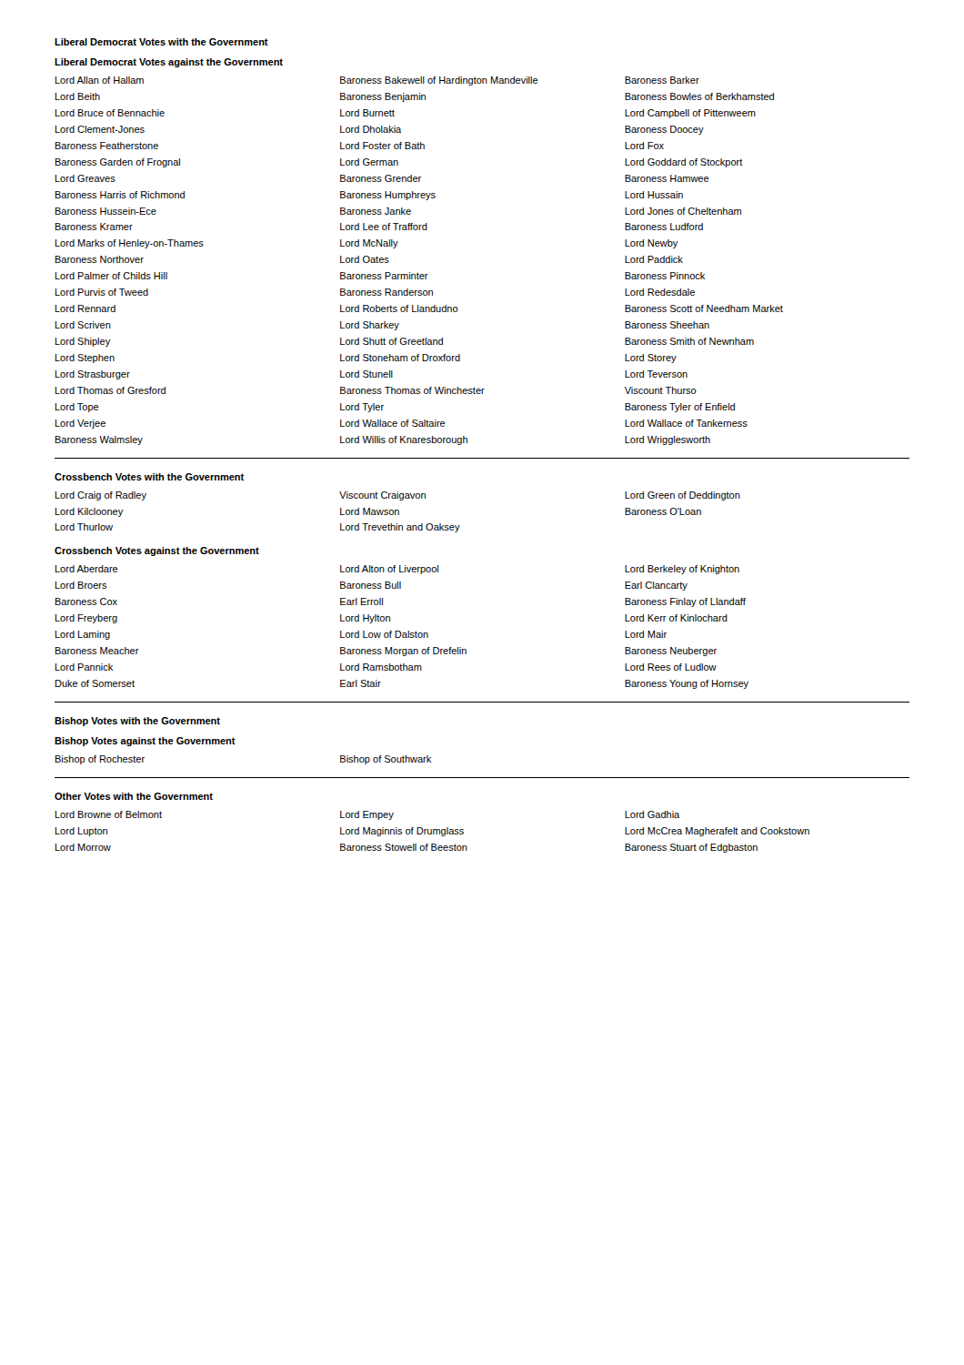Liberal Democrat Votes with the Government
Liberal Democrat Votes against the Government
| Lord Allan of Hallam | Baroness Bakewell of Hardington Mandeville | Baroness Barker |
| Lord Beith | Baroness Benjamin | Baroness Bowles of Berkhamsted |
| Lord Bruce of Bennachie | Lord Burnett | Lord Campbell of Pittenweem |
| Lord Clement-Jones | Lord Dholakia | Baroness Doocey |
| Baroness Featherstone | Lord Foster of Bath | Lord Fox |
| Baroness Garden of Frognal | Lord German | Lord Goddard of Stockport |
| Lord Greaves | Baroness Grender | Baroness Hamwee |
| Baroness Harris of Richmond | Baroness Humphreys | Lord Hussain |
| Baroness Hussein-Ece | Baroness Janke | Lord Jones of Cheltenham |
| Baroness Kramer | Lord Lee of Trafford | Baroness Ludford |
| Lord Marks of Henley-on-Thames | Lord McNally | Lord Newby |
| Baroness Northover | Lord Oates | Lord Paddick |
| Lord Palmer of Childs Hill | Baroness Parminter | Baroness Pinnock |
| Lord Purvis of Tweed | Baroness Randerson | Lord Redesdale |
| Lord Rennard | Lord Roberts of Llandudno | Baroness Scott of Needham Market |
| Lord Scriven | Lord Sharkey | Baroness Sheehan |
| Lord Shipley | Lord Shutt of Greetland | Baroness Smith of Newnham |
| Lord Stephen | Lord Stoneham of Droxford | Lord Storey |
| Lord Strasburger | Lord Stunell | Lord Teverson |
| Lord Thomas of Gresford | Baroness Thomas of Winchester | Viscount Thurso |
| Lord Tope | Lord Tyler | Baroness Tyler of Enfield |
| Lord Verjee | Lord Wallace of Saltaire | Lord Wallace of Tankerness |
| Baroness Walmsley | Lord Willis of Knaresborough | Lord Wrigglesworth |
Crossbench Votes with the Government
| Lord Craig of Radley | Viscount Craigavon | Lord Green of Deddington |
| Lord Kilclooney | Lord Mawson | Baroness O'Loan |
| Lord Thurlow | Lord Trevethin and Oaksey | |
Crossbench Votes against the Government
| Lord Aberdare | Lord Alton of Liverpool | Lord Berkeley of Knighton |
| Lord Broers | Baroness Bull | Earl Clancarty |
| Baroness Cox | Earl Erroll | Baroness Finlay of Llandaff |
| Lord Freyberg | Lord Hylton | Lord Kerr of Kinlochard |
| Lord Laming | Lord Low of Dalston | Lord Mair |
| Baroness Meacher | Baroness Morgan of Drefelin | Baroness Neuberger |
| Lord Pannick | Lord Ramsbotham | Lord Rees of Ludlow |
| Duke of Somerset | Earl Stair | Baroness Young of Hornsey |
Bishop Votes with the Government
Bishop Votes against the Government
| Bishop of Rochester | Bishop of Southwark | |
Other Votes with the Government
| Lord Browne of Belmont | Lord Empey | Lord Gadhia |
| Lord Lupton | Lord Maginnis of Drumglass | Lord McCrea Magherafelt and Cookstown |
| Lord Morrow | Baroness Stowell of Beeston | Baroness Stuart of Edgbaston |